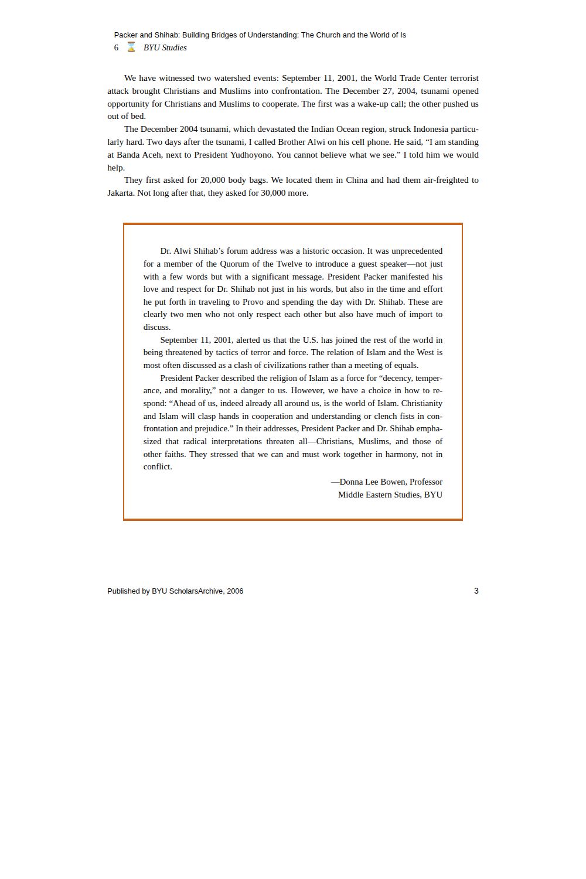Packer and Shihab: Building Bridges of Understanding: The Church and the World of Is
6 ⌛ BYU Studies
We have witnessed two watershed events: September 11, 2001, the World Trade Center terrorist attack brought Christians and Muslims into confrontation. The December 27, 2004, tsunami opened opportunity for Christians and Muslims to cooperate. The first was a wake-up call; the other pushed us out of bed.
The December 2004 tsunami, which devastated the Indian Ocean region, struck Indonesia particularly hard. Two days after the tsunami, I called Brother Alwi on his cell phone. He said, “I am standing at Banda Aceh, next to President Yudhoyono. You cannot believe what we see.” I told him we would help.
They first asked for 20,000 body bags. We located them in China and had them air-freighted to Jakarta. Not long after that, they asked for 30,000 more.
Dr. Alwi Shihab’s forum address was a historic occasion. It was unprecedented for a member of the Quorum of the Twelve to introduce a guest speaker—not just with a few words but with a significant message. President Packer manifested his love and respect for Dr. Shihab not just in his words, but also in the time and effort he put forth in traveling to Provo and spending the day with Dr. Shihab. These are clearly two men who not only respect each other but also have much of import to discuss.
September 11, 2001, alerted us that the U.S. has joined the rest of the world in being threatened by tactics of terror and force. The relation of Islam and the West is most often discussed as a clash of civilizations rather than a meeting of equals.
President Packer described the religion of Islam as a force for “decency, temperance, and morality,” not a danger to us. However, we have a choice in how to respond: “Ahead of us, indeed already all around us, is the world of Islam. Christianity and Islam will clasp hands in cooperation and understanding or clench fists in confrontation and prejudice.” In their addresses, President Packer and Dr. Shihab emphasized that radical interpretations threaten all—Christians, Muslims, and those of other faiths. They stressed that we can and must work together in harmony, not in conflict.
—Donna Lee Bowen, Professor
Middle Eastern Studies, BYU
Published by BYU ScholarsArchive, 2006 3